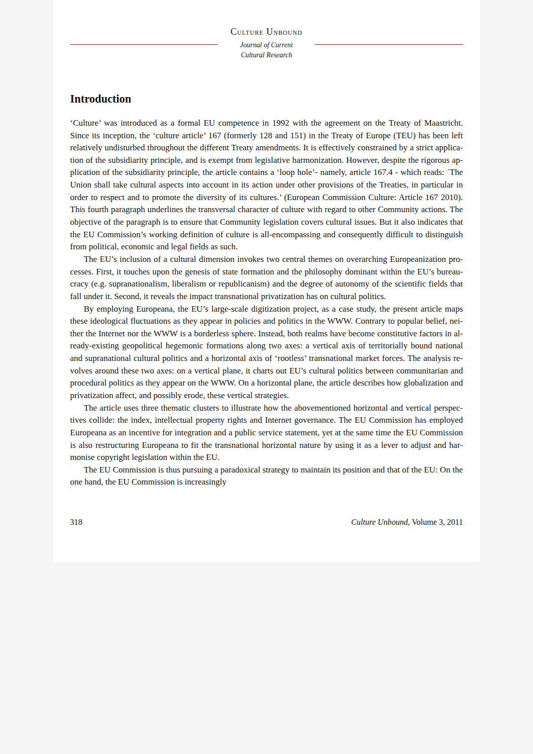Culture Unbound
Journal of Current Cultural Research
Introduction
‘Culture’ was introduced as a formal EU competence in 1992 with the agreement on the Treaty of Maastricht. Since its inception, the ‘culture article’ 167 (formerly 128 and 151) in the Treaty of Europe (TEU) has been left relatively undisturbed throughout the different Treaty amendments. It is effectively constrained by a strict application of the subsidiarity principle, and is exempt from legislative harmonization. However, despite the rigorous application of the subsidiarity principle, the article contains a ‘loop hole’- namely, article 167.4 - which reads: ´The Union shall take cultural aspects into account in its action under other provisions of the Treaties, in particular in order to respect and to promote the diversity of its cultures.’ (European Commission Culture: Article 167 2010). This fourth paragraph underlines the transversal character of culture with regard to other Community actions. The objective of the paragraph is to ensure that Community legislation covers cultural issues. But it also indicates that the EU Commission’s working definition of culture is all-encompassing and consequently difficult to distinguish from political, economic and legal fields as such.
The EU’s inclusion of a cultural dimension invokes two central themes on overarching Europeanization processes. First, it touches upon the genesis of state formation and the philosophy dominant within the EU’s bureaucracy (e.g. supranationalism, liberalism or republicanism) and the degree of autonomy of the scientific fields that fall under it. Second, it reveals the impact transnational privatization has on cultural politics.
By employing Europeana, the EU’s large-scale digitization project, as a case study, the present article maps these ideological fluctuations as they appear in policies and politics in the WWW. Contrary to popular belief, neither the Internet nor the WWW is a borderless sphere. Instead, both realms have become constitutive factors in already-existing geopolitical hegemonic formations along two axes: a vertical axis of territorially bound national and supranational cultural politics and a horizontal axis of ‘rootless’ transnational market forces. The analysis revolves around these two axes: on a vertical plane, it charts out EU’s cultural politics between communitarian and procedural politics as they appear on the WWW. On a horizontal plane, the article describes how globalization and privatization affect, and possibly erode, these vertical strategies.
The article uses three thematic clusters to illustrate how the abovementioned horizontal and vertical perspectives collide: the index, intellectual property rights and Internet governance. The EU Commission has employed Europeana as an incentive for integration and a public service statement, yet at the same time the EU Commission is also restructuring Europeana to fit the transnational horizontal nature by using it as a lever to adjust and harmonise copyright legislation within the EU.
The EU Commission is thus pursuing a paradoxical strategy to maintain its position and that of the EU: On the one hand, the EU Commission is increasingly
318 Culture Unbound, Volume 3, 2011